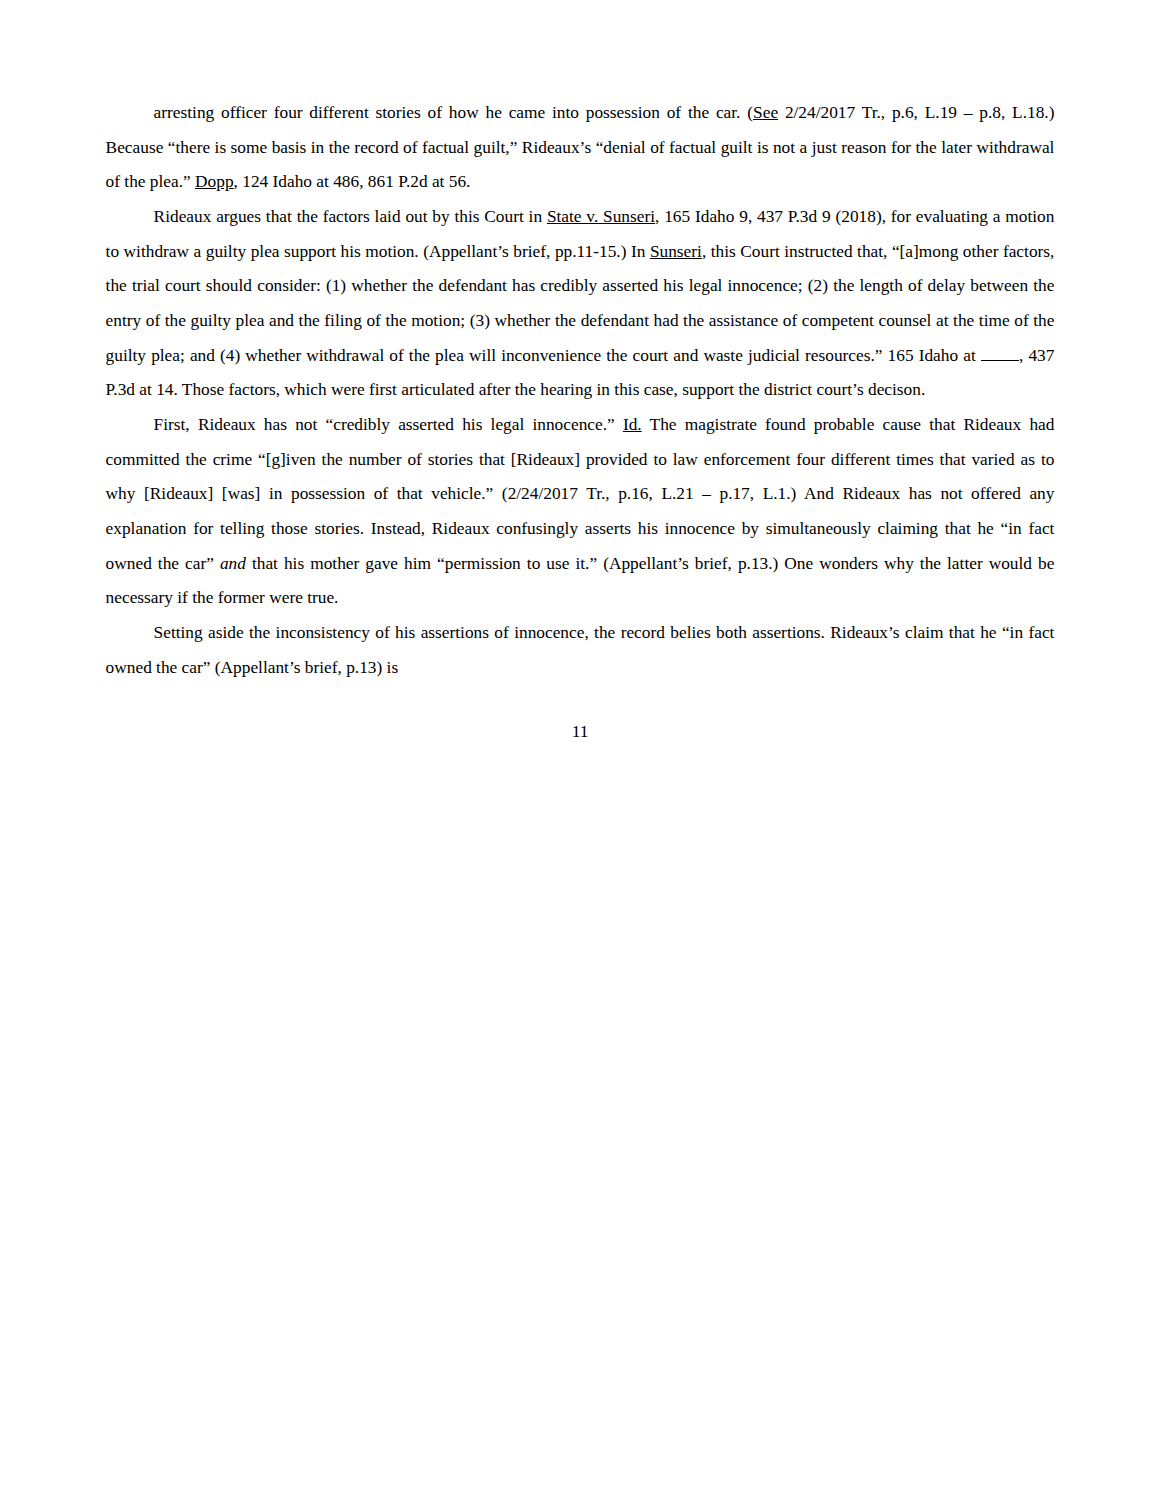arresting officer four different stories of how he came into possession of the car. (See 2/24/2017 Tr., p.6, L.19 – p.8, L.18.) Because “there is some basis in the record of factual guilt,” Rideaux’s “denial of factual guilt is not a just reason for the later withdrawal of the plea.” Dopp, 124 Idaho at 486, 861 P.2d at 56.
Rideaux argues that the factors laid out by this Court in State v. Sunseri, 165 Idaho 9, 437 P.3d 9 (2018), for evaluating a motion to withdraw a guilty plea support his motion. (Appellant’s brief, pp.11-15.) In Sunseri, this Court instructed that, “[a]mong other factors, the trial court should consider: (1) whether the defendant has credibly asserted his legal innocence; (2) the length of delay between the entry of the guilty plea and the filing of the motion; (3) whether the defendant had the assistance of competent counsel at the time of the guilty plea; and (4) whether withdrawal of the plea will inconvenience the court and waste judicial resources.” 165 Idaho at , 437 P.3d at 14. Those factors, which were first articulated after the hearing in this case, support the district court’s decison.
First, Rideaux has not “credibly asserted his legal innocence.” Id. The magistrate found probable cause that Rideaux had committed the crime “[g]iven the number of stories that [Rideaux] provided to law enforcement four different times that varied as to why [Rideaux] [was] in possession of that vehicle.” (2/24/2017 Tr., p.16, L.21 – p.17, L.1.) And Rideaux has not offered any explanation for telling those stories. Instead, Rideaux confusingly asserts his innocence by simultaneously claiming that he “in fact owned the car” and that his mother gave him “permission to use it.” (Appellant’s brief, p.13.) One wonders why the latter would be necessary if the former were true.
Setting aside the inconsistency of his assertions of innocence, the record belies both assertions. Rideaux’s claim that he “in fact owned the car” (Appellant’s brief, p.13) is
11